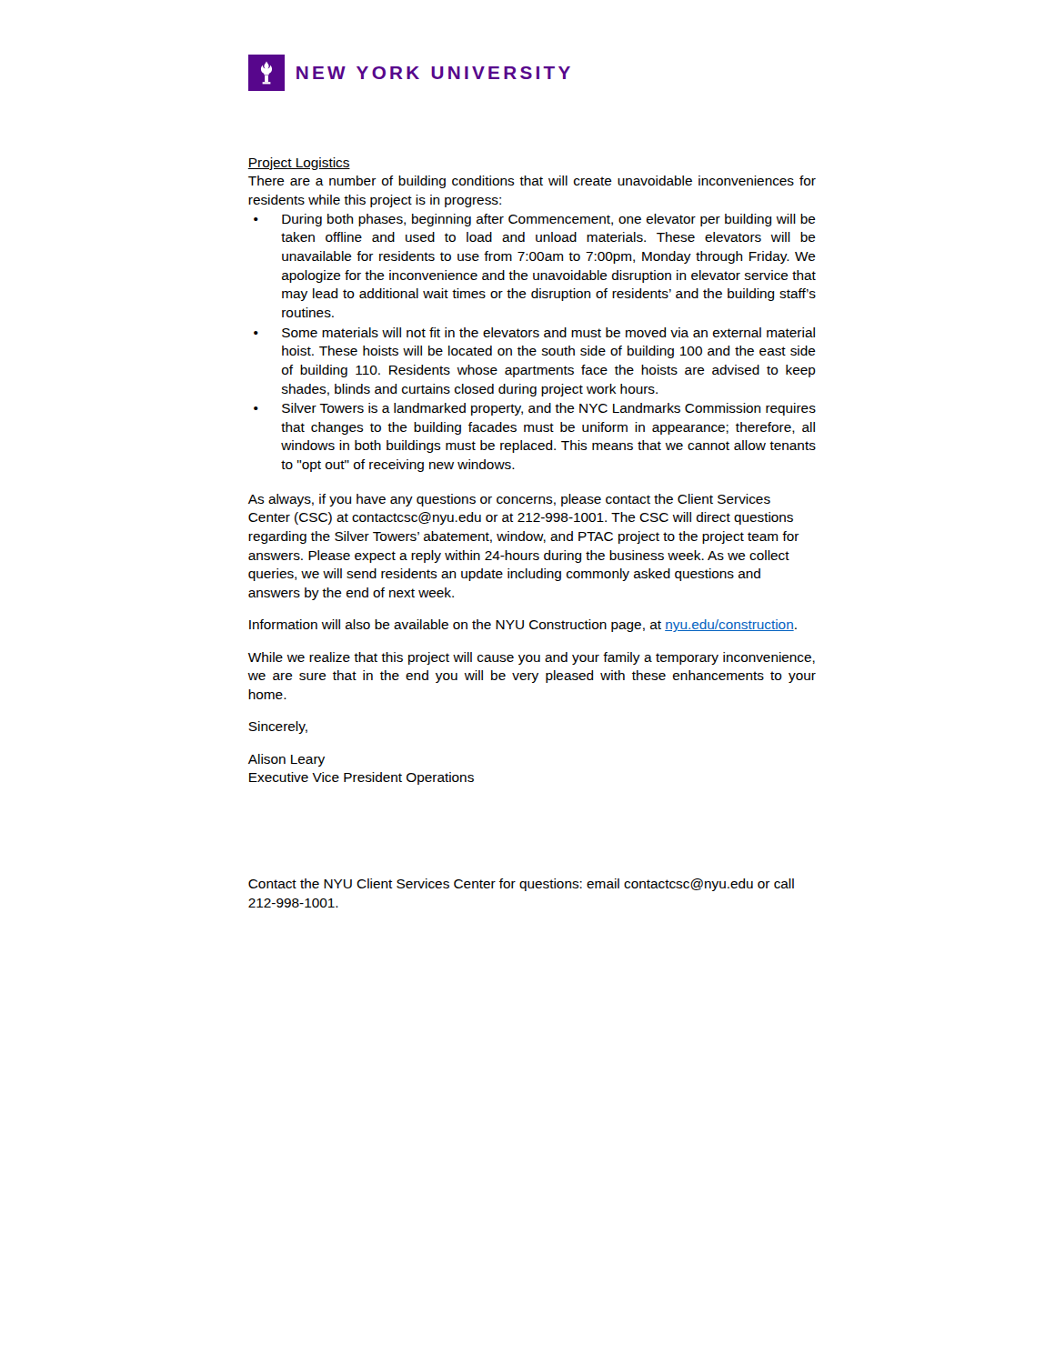NEW YORK UNIVERSITY
Project Logistics
There are a number of building conditions that will create unavoidable inconveniences for residents while this project is in progress:
During both phases, beginning after Commencement, one elevator per building will be taken offline and used to load and unload materials. These elevators will be unavailable for residents to use from 7:00am to 7:00pm, Monday through Friday. We apologize for the inconvenience and the unavoidable disruption in elevator service that may lead to additional wait times or the disruption of residents’ and the building staff’s routines.
Some materials will not fit in the elevators and must be moved via an external material hoist. These hoists will be located on the south side of building 100 and the east side of building 110. Residents whose apartments face the hoists are advised to keep shades, blinds and curtains closed during project work hours.
Silver Towers is a landmarked property, and the NYC Landmarks Commission requires that changes to the building facades must be uniform in appearance; therefore, all windows in both buildings must be replaced. This means that we cannot allow tenants to "opt out" of receiving new windows.
As always, if you have any questions or concerns, please contact the Client Services Center (CSC) at contactcsc@nyu.edu or at 212-998-1001. The CSC will direct questions regarding the Silver Towers’ abatement, window, and PTAC project to the project team for answers. Please expect a reply within 24-hours during the business week. As we collect queries, we will send residents an update including commonly asked questions and answers by the end of next week.
Information will also be available on the NYU Construction page, at nyu.edu/construction.
While we realize that this project will cause you and your family a temporary inconvenience, we are sure that in the end you will be very pleased with these enhancements to your home.
Sincerely,
Alison Leary
Executive Vice President Operations
Contact the NYU Client Services Center for questions: email contactcsc@nyu.edu or call 212-998-1001.